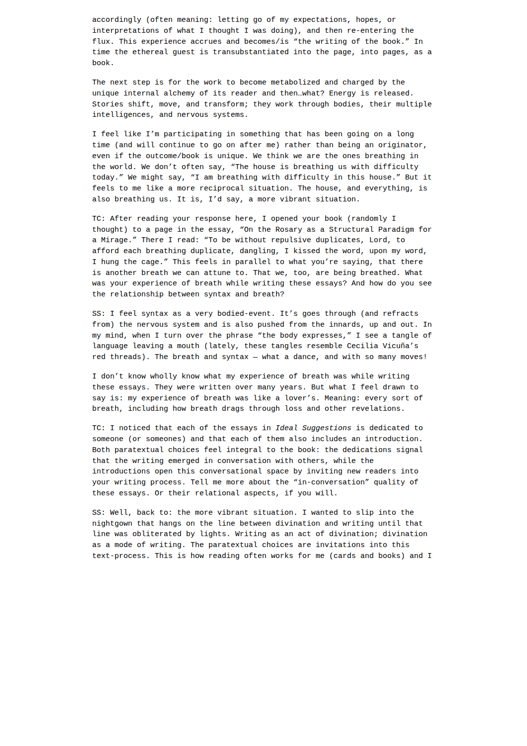accordingly (often meaning: letting go of my expectations, hopes, or interpretations of what I thought I was doing), and then re-entering the flux. This experience accrues and becomes/is “the writing of the book.” In time the ethereal guest is transubstantiated into the page, into pages, as a book.
The next step is for the work to become metabolized and charged by the unique internal alchemy of its reader and then…what? Energy is released. Stories shift, move, and transform; they work through bodies, their multiple intelligences, and nervous systems.
I feel like I’m participating in something that has been going on a long time (and will continue to go on after me) rather than being an originator, even if the outcome/book is unique. We think we are the ones breathing in the world. We don’t often say, “The house is breathing us with difficulty today.” We might say, “I am breathing with difficulty in this house.” But it feels to me like a more reciprocal situation. The house, and everything, is also breathing us. It is, I’d say, a more vibrant situation.
TC: After reading your response here, I opened your book (randomly I thought) to a page in the essay, “On the Rosary as a Structural Paradigm for a Mirage.” There I read: “To be without repulsive duplicates, Lord, to afford each breathing duplicate, dangling, I kissed the word, upon my word, I hung the cage.” This feels in parallel to what you’re saying, that there is another breath we can attune to. That we, too, are being breathed. What was your experience of breath while writing these essays? And how do you see the relationship between syntax and breath?
SS: I feel syntax as a very bodied-event. It’s goes through (and refracts from) the nervous system and is also pushed from the innards, up and out. In my mind, when I turn over the phrase “the body expresses,” I see a tangle of language leaving a mouth (lately, these tangles resemble Cecilia Vicuña’s red threads). The breath and syntax — what a dance, and with so many moves!
I don’t know wholly know what my experience of breath was while writing these essays. They were written over many years. But what I feel drawn to say is: my experience of breath was like a lover’s. Meaning: every sort of breath, including how breath drags through loss and other revelations.
TC: I noticed that each of the essays in Ideal Suggestions is dedicated to someone (or someones) and that each of them also includes an introduction. Both paratextual choices feel integral to the book: the dedications signal that the writing emerged in conversation with others, while the introductions open this conversational space by inviting new readers into your writing process. Tell me more about the “in-conversation” quality of these essays. Or their relational aspects, if you will.
SS: Well, back to: the more vibrant situation. I wanted to slip into the nightgown that hangs on the line between divination and writing until that line was obliterated by lights. Writing as an act of divination; divination as a mode of writing. The paratextual choices are invitations into this text-process. This is how reading often works for me (cards and books) and I